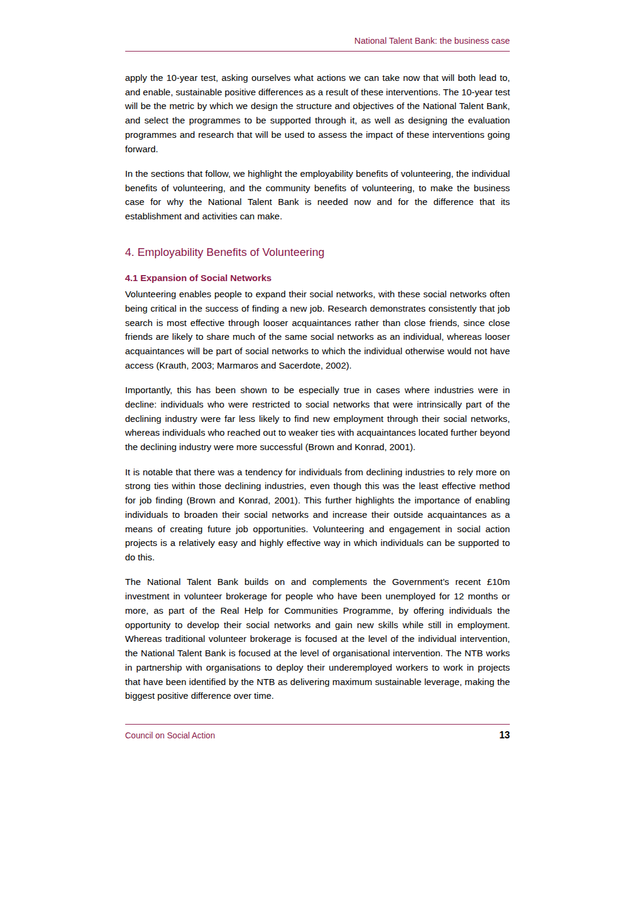National Talent Bank: the business case
apply the 10-year test, asking ourselves what actions we can take now that will both lead to, and enable, sustainable positive differences as a result of these interventions. The 10-year test will be the metric by which we design the structure and objectives of the National Talent Bank, and select the programmes to be supported through it, as well as designing the evaluation programmes and research that will be used to assess the impact of these interventions going forward.
In the sections that follow, we highlight the employability benefits of volunteering, the individual benefits of volunteering, and the community benefits of volunteering, to make the business case for why the National Talent Bank is needed now and for the difference that its establishment and activities can make.
4. Employability Benefits of Volunteering
4.1 Expansion of Social Networks
Volunteering enables people to expand their social networks, with these social networks often being critical in the success of finding a new job. Research demonstrates consistently that job search is most effective through looser acquaintances rather than close friends, since close friends are likely to share much of the same social networks as an individual, whereas looser acquaintances will be part of social networks to which the individual otherwise would not have access (Krauth, 2003; Marmaros and Sacerdote, 2002).
Importantly, this has been shown to be especially true in cases where industries were in decline: individuals who were restricted to social networks that were intrinsically part of the declining industry were far less likely to find new employment through their social networks, whereas individuals who reached out to weaker ties with acquaintances located further beyond the declining industry were more successful (Brown and Konrad, 2001).
It is notable that there was a tendency for individuals from declining industries to rely more on strong ties within those declining industries, even though this was the least effective method for job finding (Brown and Konrad, 2001). This further highlights the importance of enabling individuals to broaden their social networks and increase their outside acquaintances as a means of creating future job opportunities. Volunteering and engagement in social action projects is a relatively easy and highly effective way in which individuals can be supported to do this.
The National Talent Bank builds on and complements the Government’s recent £10m investment in volunteer brokerage for people who have been unemployed for 12 months or more, as part of the Real Help for Communities Programme, by offering individuals the opportunity to develop their social networks and gain new skills while still in employment. Whereas traditional volunteer brokerage is focused at the level of the individual intervention, the National Talent Bank is focused at the level of organisational intervention. The NTB works in partnership with organisations to deploy their underemployed workers to work in projects that have been identified by the NTB as delivering maximum sustainable leverage, making the biggest positive difference over time.
Council on Social Action 13